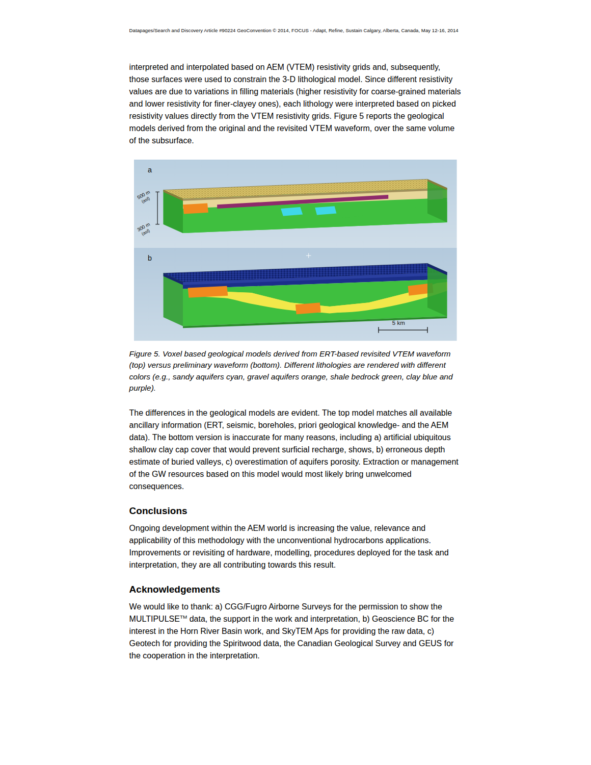Datapages/Search and Discovery Article #90224 GeoConvention © 2014, FOCUS - Adapt, Refine, Sustain Calgary, Alberta, Canada, May 12-16, 2014
interpreted and interpolated based on AEM (VTEM) resistivity grids and, subsequently, those surfaces were used to constrain the 3-D lithological model. Since different resistivity values are due to variations in filling materials (higher resistivity for coarse-grained materials and lower resistivity for finer-clayey ones), each lithology were interpreted based on picked resistivity values directly from the VTEM resistivity grids. Figure 5 reports the geological models derived from the original and the revisited VTEM waveform, over the same volume of the subsurface.
a 500 m (asl) 300 m (asl) b 5 km
Figure 5. Voxel based geological models derived from ERT-based revisited VTEM waveform (top) versus preliminary waveform (bottom). Different lithologies are rendered with different colors (e.g., sandy aquifers cyan, gravel aquifers orange, shale bedrock green, clay blue and purple).
The differences in the geological models are evident. The top model matches all available ancillary information (ERT, seismic, boreholes, priori geological knowledge- and the AEM data). The bottom version is inaccurate for many reasons, including a) artificial ubiquitous shallow clay cap cover that would prevent surficial recharge, shows, b) erroneous depth estimate of buried valleys, c) overestimation of aquifers porosity. Extraction or management of the GW resources based on this model would most likely bring unwelcomed consequences.
Conclusions
Ongoing development within the AEM world is increasing the value, relevance and applicability of this methodology with the unconventional hydrocarbons applications. Improvements or revisiting of hardware, modelling, procedures deployed for the task and interpretation, they are all contributing towards this result.
Acknowledgements
We would like to thank: a) CGG/Fugro Airborne Surveys for the permission to show the MULTIPULSETM data, the support in the work and interpretation, b) Geoscience BC for the interest in the Horn River Basin work, and SkyTEM Aps for providing the raw data, c) Geotech for providing the Spiritwood data, the Canadian Geological Survey and GEUS for the cooperation in the interpretation.